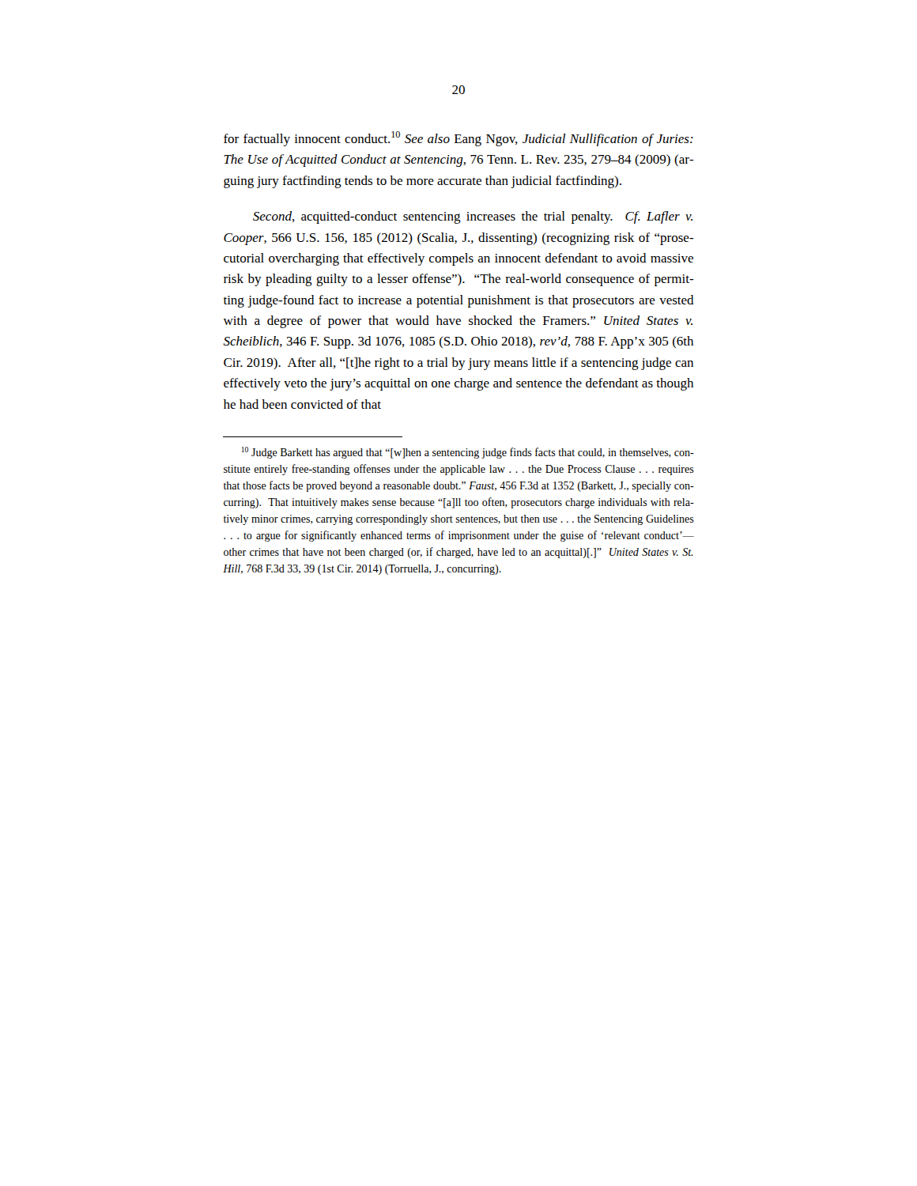20
for factually innocent conduct.10 See also Eang Ngov, Judicial Nullification of Juries: The Use of Acquitted Conduct at Sentencing, 76 Tenn. L. Rev. 235, 279–84 (2009) (arguing jury factfinding tends to be more accurate than judicial factfinding).
Second, acquitted-conduct sentencing increases the trial penalty. Cf. Lafler v. Cooper, 566 U.S. 156, 185 (2012) (Scalia, J., dissenting) (recognizing risk of “prosecutorial overcharging that effectively compels an innocent defendant to avoid massive risk by pleading guilty to a lesser offense”). “The real-world consequence of permitting judge-found fact to increase a potential punishment is that prosecutors are vested with a degree of power that would have shocked the Framers.” United States v. Scheiblich, 346 F. Supp. 3d 1076, 1085 (S.D. Ohio 2018), rev’d, 788 F. App’x 305 (6th Cir. 2019). After all, “[t]he right to a trial by jury means little if a sentencing judge can effectively veto the jury’s acquittal on one charge and sentence the defendant as though he had been convicted of that
10 Judge Barkett has argued that “[w]hen a sentencing judge finds facts that could, in themselves, constitute entirely free-standing offenses under the applicable law . . . the Due Process Clause . . . requires that those facts be proved beyond a reasonable doubt.” Faust, 456 F.3d at 1352 (Barkett, J., specially concurring). That intuitively makes sense because “[a]ll too often, prosecutors charge individuals with relatively minor crimes, carrying correspondingly short sentences, but then use . . . the Sentencing Guidelines . . . to argue for significantly enhanced terms of imprisonment under the guise of ‘relevant conduct’—other crimes that have not been charged (or, if charged, have led to an acquittal)[.]” United States v. St. Hill, 768 F.3d 33, 39 (1st Cir. 2014) (Torruella, J., concurring).